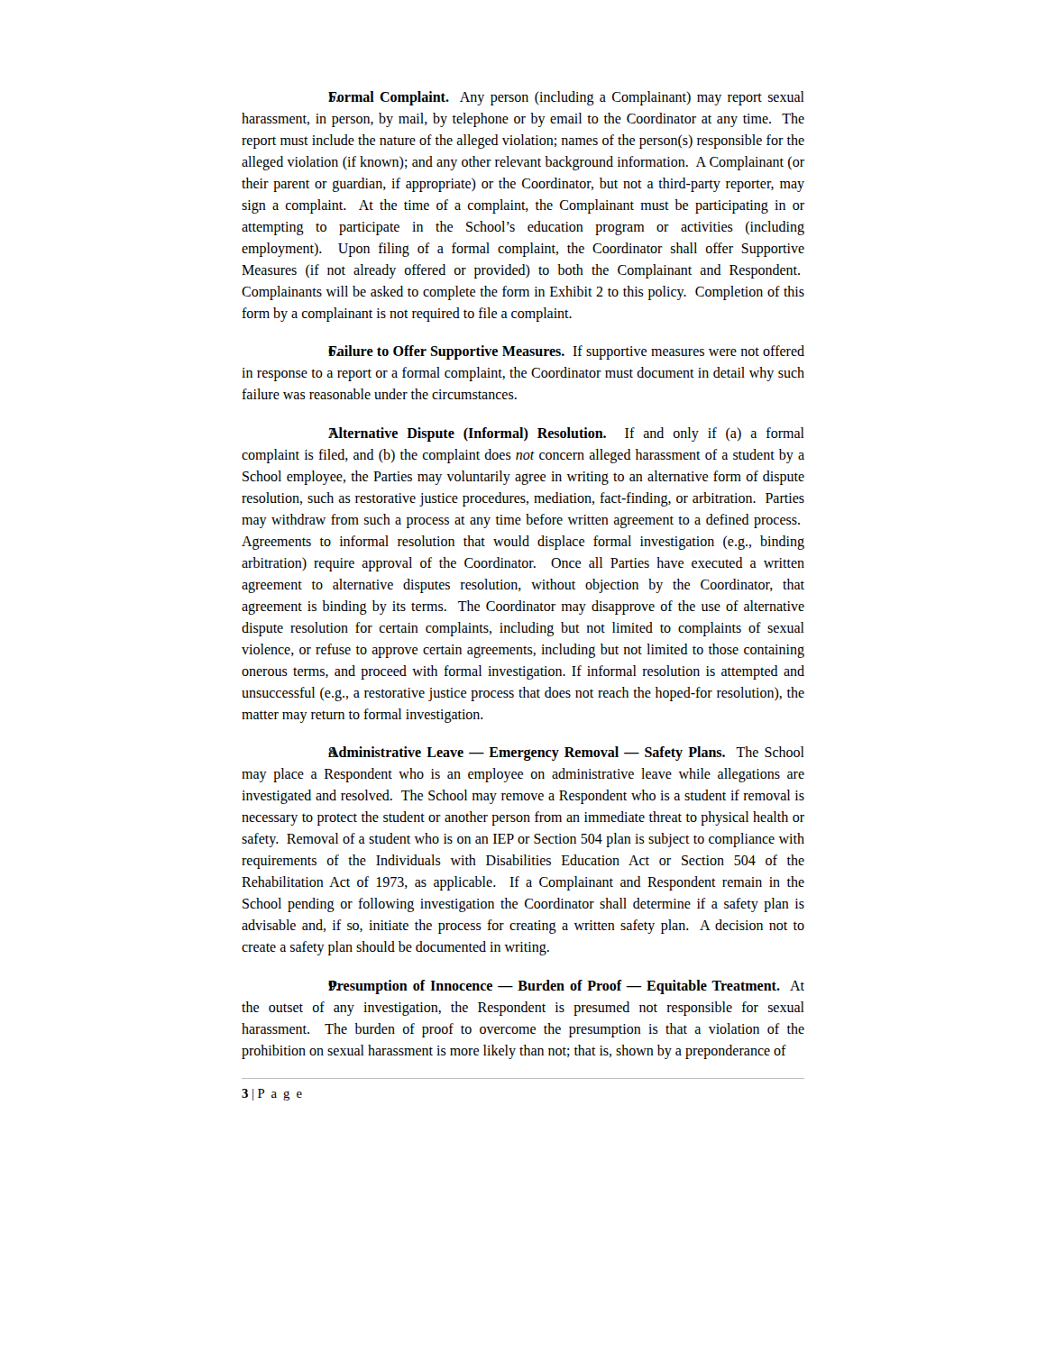5. Formal Complaint. Any person (including a Complainant) may report sexual harassment, in person, by mail, by telephone or by email to the Coordinator at any time. The report must include the nature of the alleged violation; names of the person(s) responsible for the alleged violation (if known); and any other relevant background information. A Complainant (or their parent or guardian, if appropriate) or the Coordinator, but not a third-party reporter, may sign a complaint. At the time of a complaint, the Complainant must be participating in or attempting to participate in the School’s education program or activities (including employment). Upon filing of a formal complaint, the Coordinator shall offer Supportive Measures (if not already offered or provided) to both the Complainant and Respondent. Complainants will be asked to complete the form in Exhibit 2 to this policy. Completion of this form by a complainant is not required to file a complaint.
6. Failure to Offer Supportive Measures. If supportive measures were not offered in response to a report or a formal complaint, the Coordinator must document in detail why such failure was reasonable under the circumstances.
7. Alternative Dispute (Informal) Resolution. If and only if (a) a formal complaint is filed, and (b) the complaint does not concern alleged harassment of a student by a School employee, the Parties may voluntarily agree in writing to an alternative form of dispute resolution, such as restorative justice procedures, mediation, fact-finding, or arbitration. Parties may withdraw from such a process at any time before written agreement to a defined process. Agreements to informal resolution that would displace formal investigation (e.g., binding arbitration) require approval of the Coordinator. Once all Parties have executed a written agreement to alternative disputes resolution, without objection by the Coordinator, that agreement is binding by its terms. The Coordinator may disapprove of the use of alternative dispute resolution for certain complaints, including but not limited to complaints of sexual violence, or refuse to approve certain agreements, including but not limited to those containing onerous terms, and proceed with formal investigation. If informal resolution is attempted and unsuccessful (e.g., a restorative justice process that does not reach the hoped-for resolution), the matter may return to formal investigation.
8. Administrative Leave — Emergency Removal — Safety Plans. The School may place a Respondent who is an employee on administrative leave while allegations are investigated and resolved. The School may remove a Respondent who is a student if removal is necessary to protect the student or another person from an immediate threat to physical health or safety. Removal of a student who is on an IEP or Section 504 plan is subject to compliance with requirements of the Individuals with Disabilities Education Act or Section 504 of the Rehabilitation Act of 1973, as applicable. If a Complainant and Respondent remain in the School pending or following investigation the Coordinator shall determine if a safety plan is advisable and, if so, initiate the process for creating a written safety plan. A decision not to create a safety plan should be documented in writing.
9. Presumption of Innocence — Burden of Proof — Equitable Treatment. At the outset of any investigation, the Respondent is presumed not responsible for sexual harassment. The burden of proof to overcome the presumption is that a violation of the prohibition on sexual harassment is more likely than not; that is, shown by a preponderance of
3 | P a g e